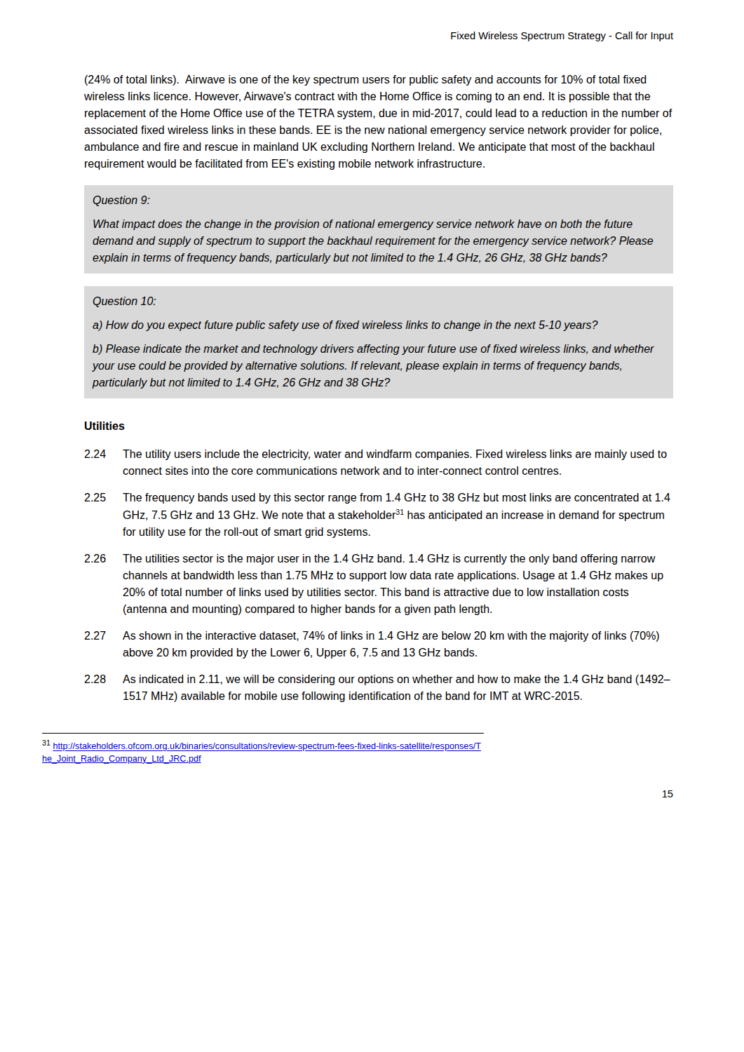Fixed Wireless Spectrum Strategy - Call for Input
(24% of total links). Airwave is one of the key spectrum users for public safety and accounts for 10% of total fixed wireless links licence. However, Airwave's contract with the Home Office is coming to an end. It is possible that the replacement of the Home Office use of the TETRA system, due in mid-2017, could lead to a reduction in the number of associated fixed wireless links in these bands. EE is the new national emergency service network provider for police, ambulance and fire and rescue in mainland UK excluding Northern Ireland. We anticipate that most of the backhaul requirement would be facilitated from EE's existing mobile network infrastructure.
Question 9:
What impact does the change in the provision of national emergency service network have on both the future demand and supply of spectrum to support the backhaul requirement for the emergency service network? Please explain in terms of frequency bands, particularly but not limited to the 1.4 GHz, 26 GHz, 38 GHz bands?
Question 10:
a) How do you expect future public safety use of fixed wireless links to change in the next 5-10 years?
b) Please indicate the market and technology drivers affecting your future use of fixed wireless links, and whether your use could be provided by alternative solutions. If relevant, please explain in terms of frequency bands, particularly but not limited to 1.4 GHz, 26 GHz and 38 GHz?
Utilities
2.24
The utility users include the electricity, water and windfarm companies. Fixed wireless links are mainly used to connect sites into the core communications network and to inter-connect control centres.
2.25
The frequency bands used by this sector range from 1.4 GHz to 38 GHz but most links are concentrated at 1.4 GHz, 7.5 GHz and 13 GHz. We note that a stakeholder31 has anticipated an increase in demand for spectrum for utility use for the roll-out of smart grid systems.
2.26
The utilities sector is the major user in the 1.4 GHz band. 1.4 GHz is currently the only band offering narrow channels at bandwidth less than 1.75 MHz to support low data rate applications. Usage at 1.4 GHz makes up 20% of total number of links used by utilities sector. This band is attractive due to low installation costs (antenna and mounting) compared to higher bands for a given path length.
2.27
As shown in the interactive dataset, 74% of links in 1.4 GHz are below 20 km with the majority of links (70%) above 20 km provided by the Lower 6, Upper 6, 7.5 and 13 GHz bands.
2.28
As indicated in 2.11, we will be considering our options on whether and how to make the 1.4 GHz band (1492–1517 MHz) available for mobile use following identification of the band for IMT at WRC-2015.
31 http://stakeholders.ofcom.org.uk/binaries/consultations/review-spectrum-fees-fixed-links-satellite/responses/The_Joint_Radio_Company_Ltd_JRC.pdf
15